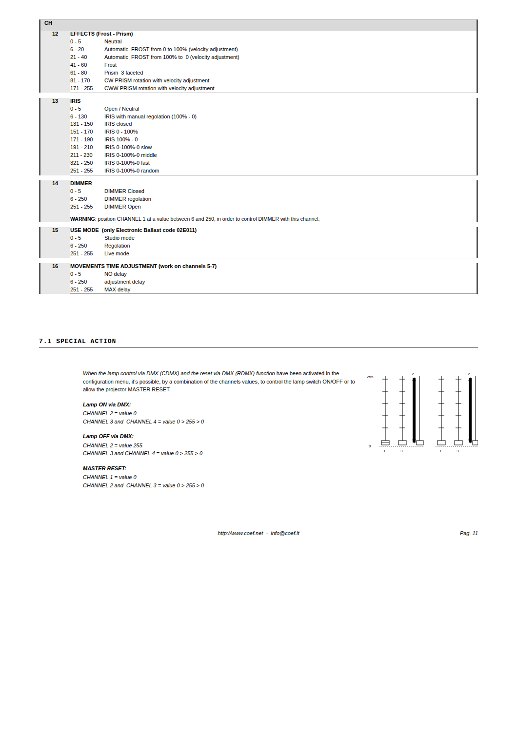| CH |
| 12 | EFFECTS (Frost - Prism) 0 - 5 Neutral 6 - 20 Automatic FROST from 0 to 100% (velocity adjustment) 21 - 40 Automatic FROST from 100% to 0 (velocity adjustment) 41 - 60 Frost 61 - 80 Prism 3 faceted 81 - 170 CW PRISM rotation with velocity adjustment 171 - 255 CWW PRISM rotation with velocity adjustment |
| 13 | IRIS 0 - 5 Open / Neutral 6 - 130 IRIS with manual regolation (100% - 0) 131 - 150 IRIS closed 151 - 170 IRIS 0 - 100% 171 - 190 IRIS 100% - 0 191 - 210 IRIS 0-100%-0 slow 211 - 230 IRIS 0-100%-0 middle 321 - 250 IRIS 0-100%-0 fast 251 - 255 IRIS 0-100%-0 random |
| 14 | DIMMER 0 - 5 DIMMER Closed 6 - 250 DIMMER regolation 251 - 255 DIMMER Open WARNING : position CHANNEL 1 at a value between 6 and 250, in order to control DIMMER with this channel. |
| 15 | USE MODE (only Electronic Ballast code 02E011) 0 - 5 Studio mode 6 - 250 Regolation 251 - 255 Live mode |
| 16 | MOVEMENTS TIME ADJUSTMENT (work on channels 5-7) 0 - 5 NO delay 6 - 250 adjustment delay 251 - 255 MAX delay |
7.1 SPECIAL ACTION
When the lamp control via DMX (CDMX) and the reset via DMX (RDMX) function have been activated in the configuration menu, it's possible, by a combination of the channels values, to control the lamp switch ON/OFF or to allow the projector MASTER RESET.
Lamp ON via DMX:
CHANNEL 2 = value 0
CHANNEL 3 and CHANNEL 4 = value 0 > 255 > 0
Lamp OFF via DMX:
CHANNEL 2 = value 255
CHANNEL 3 and CHANNEL 4 = value 0 > 255 > 0
MASTER RESET:
CHANNEL 1 = value 0
CHANNEL 2 and CHANNEL 3 = value 0 > 255 > 0
255 0 1 3 2 1 3 2
http://www.coef.net - info@coef.it Pag. 11